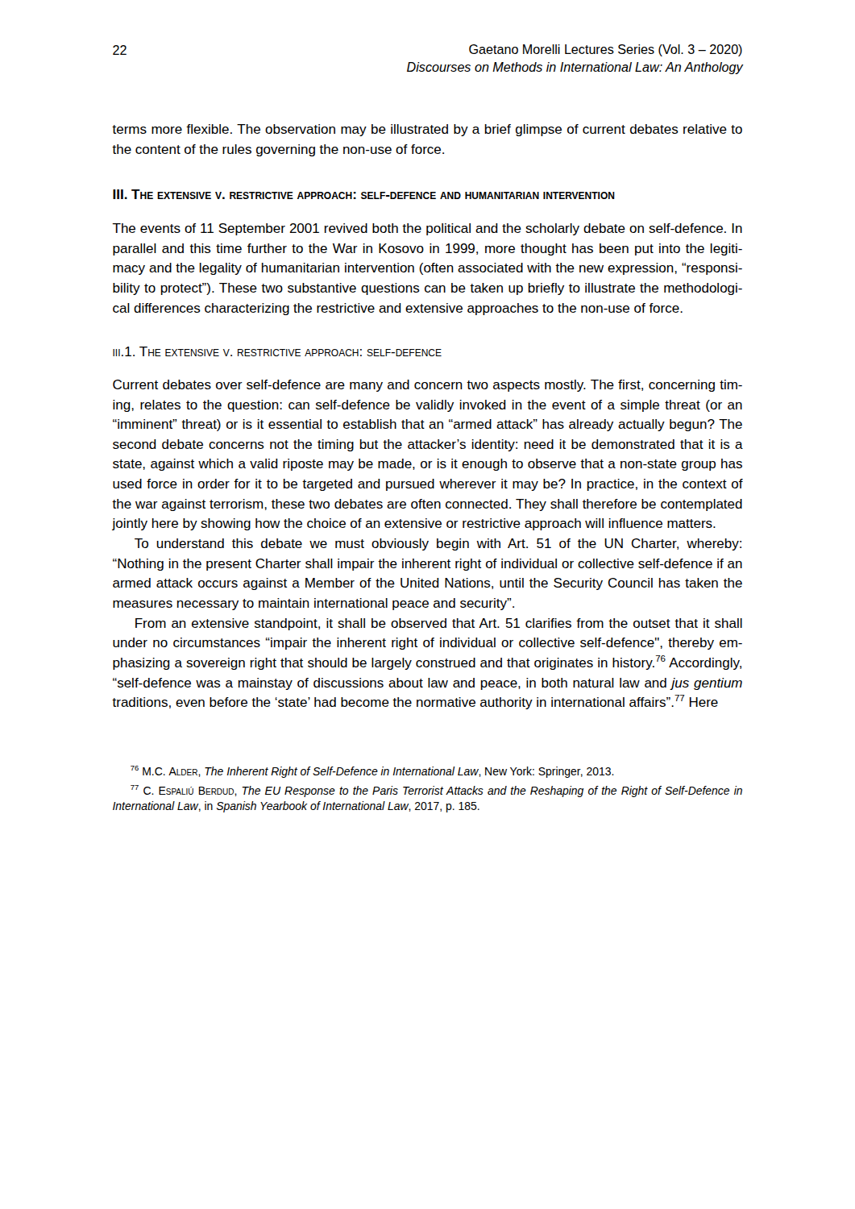22
Gaetano Morelli Lectures Series (Vol. 3 – 2020) Discourses on Methods in International Law: An Anthology
terms more flexible. The observation may be illustrated by a brief glimpse of current debates relative to the content of the rules governing the non-use of force.
III. The extensive v. restrictive approach: self-defence and humanitarian intervention
The events of 11 September 2001 revived both the political and the scholarly debate on self-defence. In parallel and this time further to the War in Kosovo in 1999, more thought has been put into the legitimacy and the legality of humanitarian intervention (often associated with the new expression, “responsibility to protect”). These two substantive questions can be taken up briefly to illustrate the methodological differences characterizing the restrictive and extensive approaches to the non-use of force.
iii.1. The extensive v. restrictive approach: self-defence
Current debates over self-defence are many and concern two aspects mostly. The first, concerning timing, relates to the question: can self-defence be validly invoked in the event of a simple threat (or an “imminent” threat) or is it essential to establish that an “armed attack” has already actually begun? The second debate concerns not the timing but the attacker’s identity: need it be demonstrated that it is a state, against which a valid riposte may be made, or is it enough to observe that a non-state group has used force in order for it to be targeted and pursued wherever it may be? In practice, in the context of the war against terrorism, these two debates are often connected. They shall therefore be contemplated jointly here by showing how the choice of an extensive or restrictive approach will influence matters.
To understand this debate we must obviously begin with Art. 51 of the UN Charter, whereby: “Nothing in the present Charter shall impair the inherent right of individual or collective self-defence if an armed attack occurs against a Member of the United Nations, until the Security Council has taken the measures necessary to maintain international peace and security”.
From an extensive standpoint, it shall be observed that Art. 51 clarifies from the outset that it shall under no circumstances “impair the inherent right of individual or collective self-defence", thereby emphasizing a sovereign right that should be largely construed and that originates in history.76 Accordingly, “self-defence was a mainstay of discussions about law and peace, in both natural law and jus gentium traditions, even before the ‘state’ had become the normative authority in international affairs”.77 Here
76 M.C. Alder, The Inherent Right of Self-Defence in International Law, New York: Springer, 2013.
77 C. Espaliú Berdud, The EU Response to the Paris Terrorist Attacks and the Reshaping of the Right of Self-Defence in International Law, in Spanish Yearbook of International Law, 2017, p. 185.